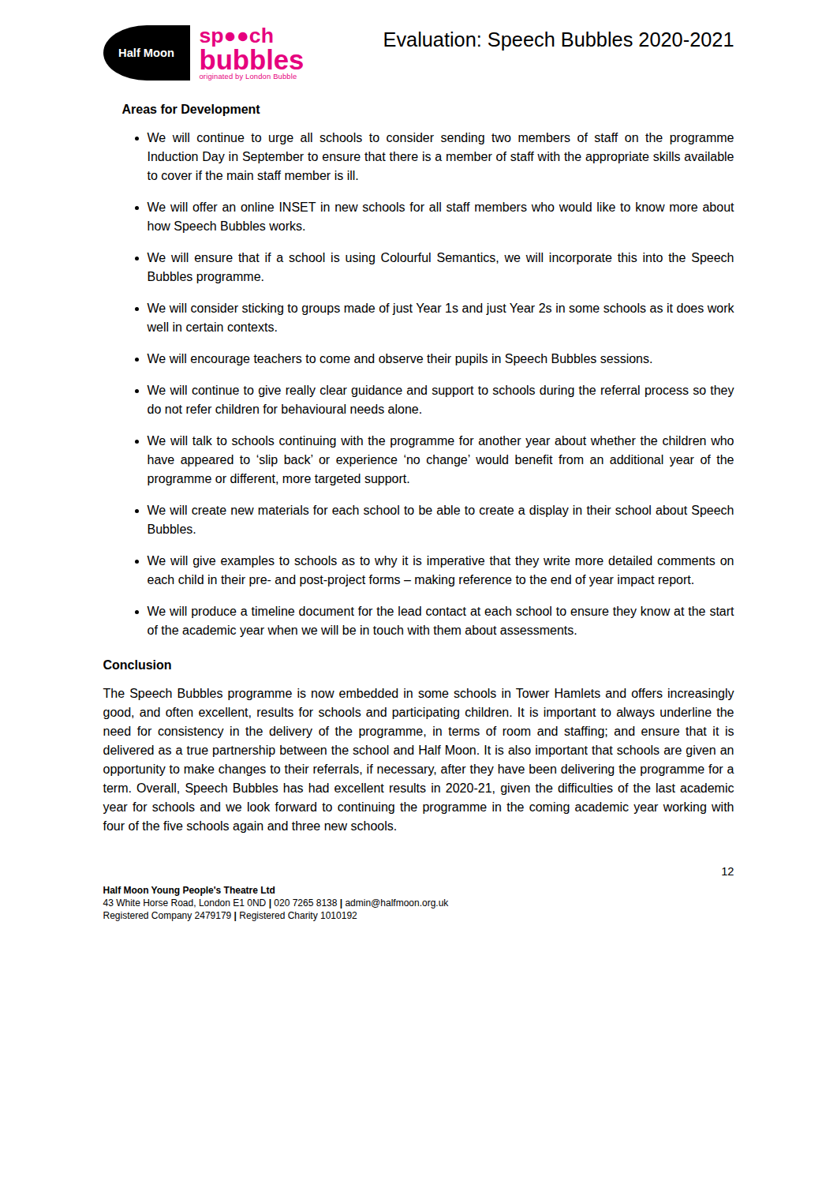Half Moon
sp●●ch bubbles originated by London Bubble
Evaluation: Speech Bubbles 2020-2021
Areas for Development
We will continue to urge all schools to consider sending two members of staff on the programme Induction Day in September to ensure that there is a member of staff with the appropriate skills available to cover if the main staff member is ill.
We will offer an online INSET in new schools for all staff members who would like to know more about how Speech Bubbles works.
We will ensure that if a school is using Colourful Semantics, we will incorporate this into the Speech Bubbles programme.
We will consider sticking to groups made of just Year 1s and just Year 2s in some schools as it does work well in certain contexts.
We will encourage teachers to come and observe their pupils in Speech Bubbles sessions.
We will continue to give really clear guidance and support to schools during the referral process so they do not refer children for behavioural needs alone.
We will talk to schools continuing with the programme for another year about whether the children who have appeared to ‘slip back’ or experience ‘no change’ would benefit from an additional year of the programme or different, more targeted support.
We will create new materials for each school to be able to create a display in their school about Speech Bubbles.
We will give examples to schools as to why it is imperative that they write more detailed comments on each child in their pre- and post-project forms – making reference to the end of year impact report.
We will produce a timeline document for the lead contact at each school to ensure they know at the start of the academic year when we will be in touch with them about assessments.
Conclusion
The Speech Bubbles programme is now embedded in some schools in Tower Hamlets and offers increasingly good, and often excellent, results for schools and participating children. It is important to always underline the need for consistency in the delivery of the programme, in terms of room and staffing; and ensure that it is delivered as a true partnership between the school and Half Moon. It is also important that schools are given an opportunity to make changes to their referrals, if necessary, after they have been delivering the programme for a term. Overall, Speech Bubbles has had excellent results in 2020-21, given the difficulties of the last academic year for schools and we look forward to continuing the programme in the coming academic year working with four of the five schools again and three new schools.
12
Half Moon Young People's Theatre Ltd
43 White Horse Road, London E1 0ND | 020 7265 8138 | admin@halfmoon.org.uk
Registered Company 2479179 | Registered Charity 1010192